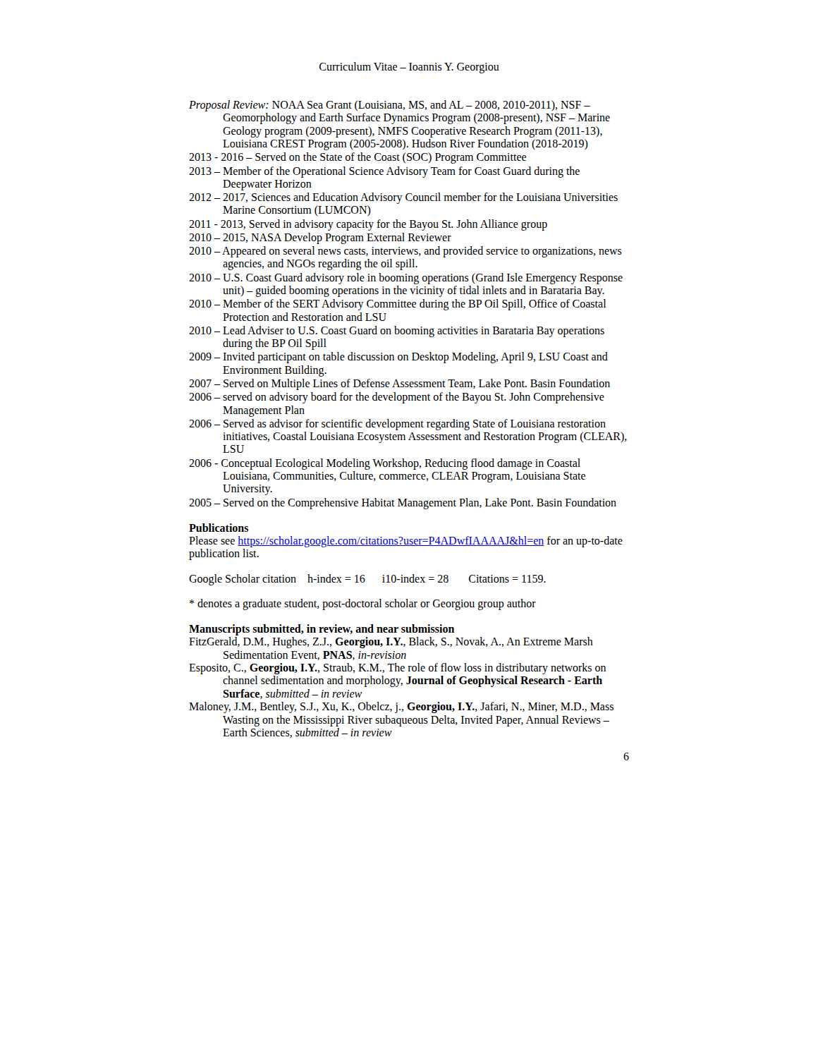Curriculum Vitae – Ioannis Y. Georgiou
Proposal Review: NOAA Sea Grant (Louisiana, MS, and AL – 2008, 2010-2011), NSF – Geomorphology and Earth Surface Dynamics Program (2008-present), NSF – Marine Geology program (2009-present), NMFS Cooperative Research Program (2011-13), Louisiana CREST Program (2005-2008). Hudson River Foundation (2018-2019)
2013 - 2016 – Served on the State of the Coast (SOC) Program Committee
2013 – Member of the Operational Science Advisory Team for Coast Guard during the Deepwater Horizon
2012 – 2017, Sciences and Education Advisory Council member for the Louisiana Universities Marine Consortium (LUMCON)
2011 - 2013, Served in advisory capacity for the Bayou St. John Alliance group
2010 – 2015, NASA Develop Program External Reviewer
2010 – Appeared on several news casts, interviews, and provided service to organizations, news agencies, and NGOs regarding the oil spill.
2010 – U.S. Coast Guard advisory role in booming operations (Grand Isle Emergency Response unit) – guided booming operations in the vicinity of tidal inlets and in Barataria Bay.
2010 – Member of the SERT Advisory Committee during the BP Oil Spill, Office of Coastal Protection and Restoration and LSU
2010 – Lead Adviser to U.S. Coast Guard on booming activities in Barataria Bay operations during the BP Oil Spill
2009 – Invited participant on table discussion on Desktop Modeling, April 9, LSU Coast and Environment Building.
2007 – Served on Multiple Lines of Defense Assessment Team, Lake Pont. Basin Foundation
2006 – served on advisory board for the development of the Bayou St. John Comprehensive Management Plan
2006 – Served as advisor for scientific development regarding State of Louisiana restoration initiatives, Coastal Louisiana Ecosystem Assessment and Restoration Program (CLEAR), LSU
2006 - Conceptual Ecological Modeling Workshop, Reducing flood damage in Coastal Louisiana, Communities, Culture, commerce, CLEAR Program, Louisiana State University.
2005 – Served on the Comprehensive Habitat Management Plan, Lake Pont. Basin Foundation
Publications
Please see https://scholar.google.com/citations?user=P4ADwfIAAAAJ&hl=en for an up-to-date publication list.
Google Scholar citation h-index = 16 i10-index = 28 Citations = 1159.
* denotes a graduate student, post-doctoral scholar or Georgiou group author
Manuscripts submitted, in review, and near submission
FitzGerald, D.M., Hughes, Z.J., Georgiou, I.Y., Black, S., Novak, A., An Extreme Marsh Sedimentation Event, PNAS, in-revision
Esposito, C., Georgiou, I.Y., Straub, K.M., The role of flow loss in distributary networks on channel sedimentation and morphology, Journal of Geophysical Research - Earth Surface, submitted – in review
Maloney, J.M., Bentley, S.J., Xu, K., Obelcz, j., Georgiou, I.Y., Jafari, N., Miner, M.D., Mass Wasting on the Mississippi River subaqueous Delta, Invited Paper, Annual Reviews – Earth Sciences, submitted – in review
6